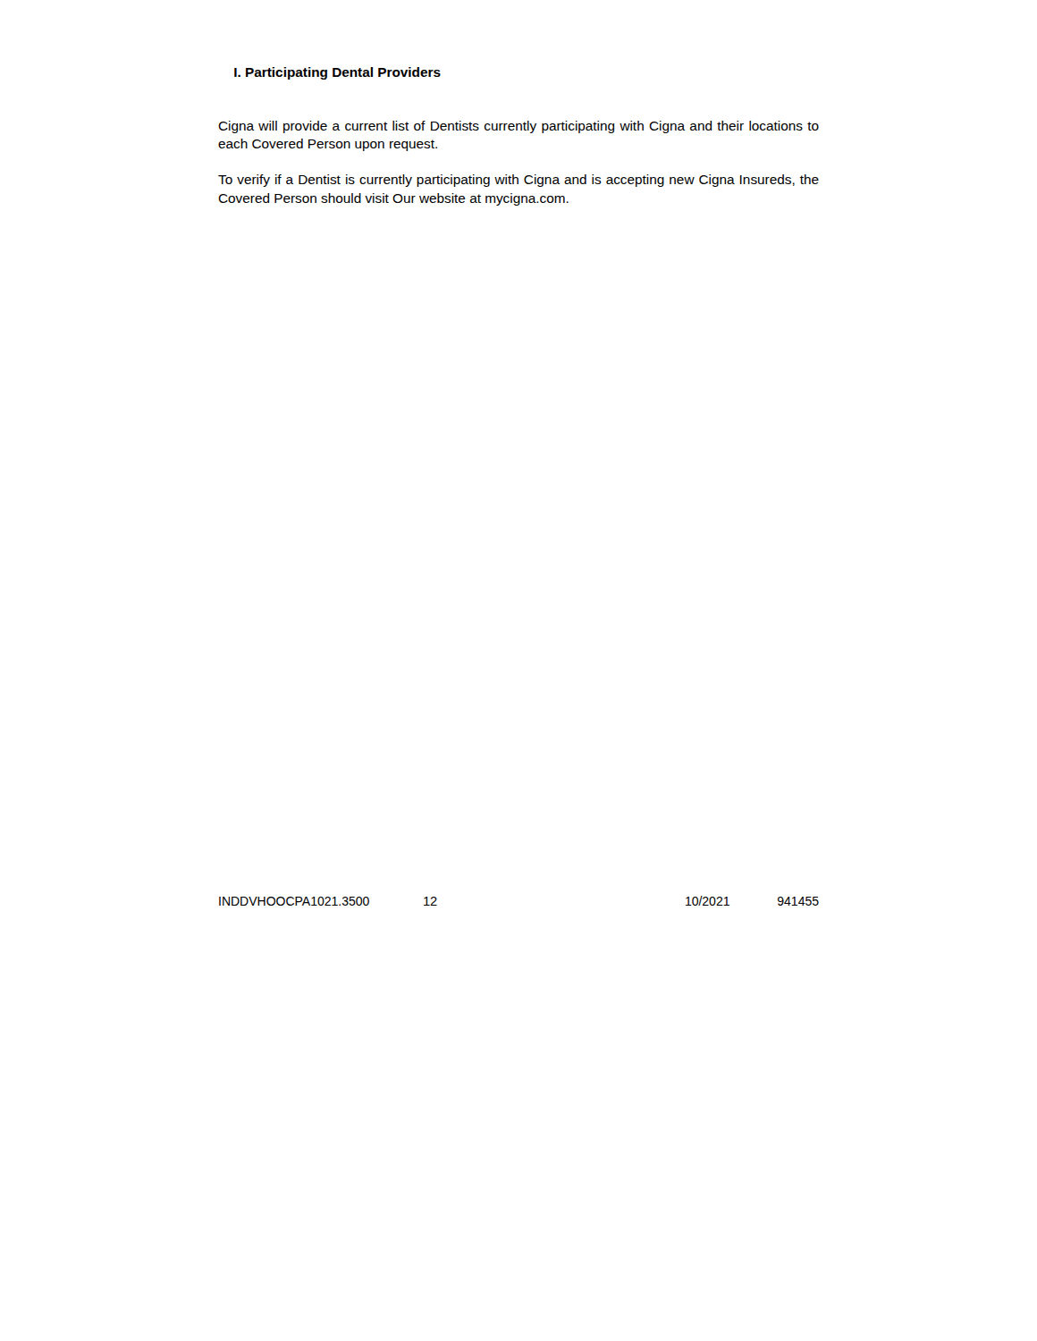I. Participating Dental Providers
Cigna will provide a current list of Dentists currently participating with Cigna and their locations to each Covered Person upon request.
To verify if a Dentist is currently participating with Cigna and is accepting new Cigna Insureds, the Covered Person should visit Our website at mycigna.com.
INDDVHOOCPA1021.3500 12 10/2021 941455